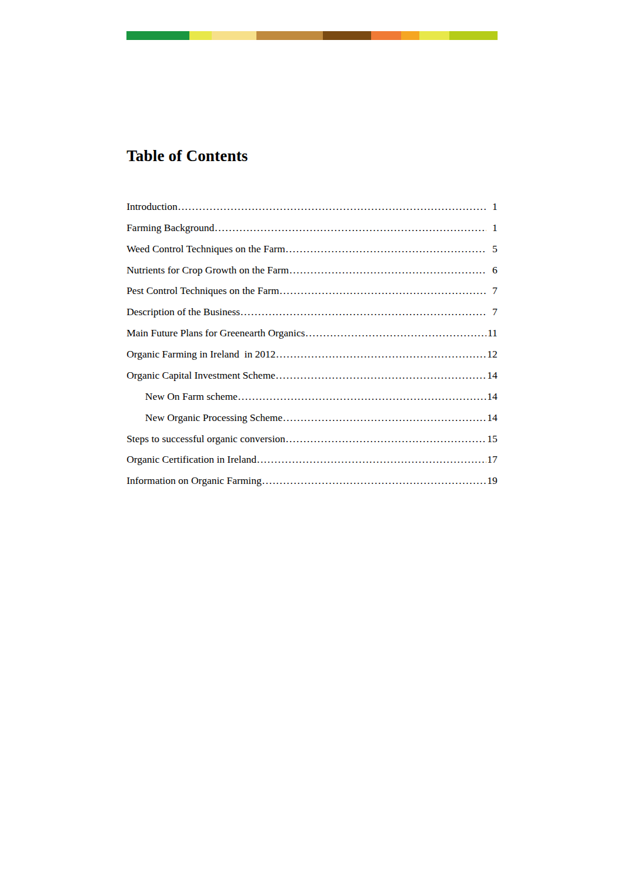Table of Contents
Introduction.................................................................................................................. 1
Farming Background .................................................................................................................. 1
Weed Control Techniques on the Farm .................................................................................................................. 5
Nutrients for Crop Growth on the Farm.................................................................................................................. 6
Pest Control Techniques on the Farm.................................................................................................................. 7
Description of the Business.................................................................................................................. 7
Main Future Plans for Greenearth Organics .................................................................................................................. 11
Organic Farming in Ireland in 2012.................................................................................................................. 12
Organic Capital Investment Scheme.................................................................................................................. 14
New On Farm scheme.................................................................................................................. 14
New Organic Processing Scheme .................................................................................................................. 14
Steps to successful organic conversion.................................................................................................................. 15
Organic Certification in Ireland.................................................................................................................. 17
Information on Organic Farming.................................................................................................................. 19